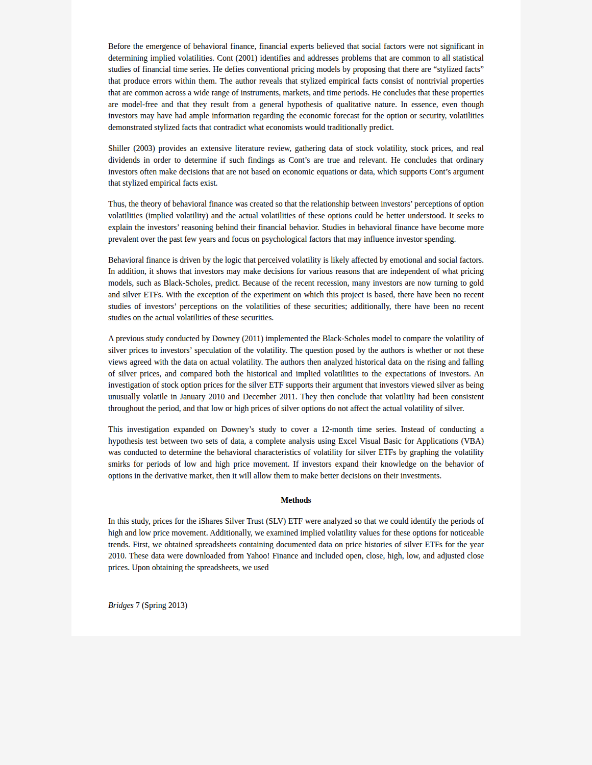Before the emergence of behavioral finance, financial experts believed that social factors were not significant in determining implied volatilities. Cont (2001) identifies and addresses problems that are common to all statistical studies of financial time series. He defies conventional pricing models by proposing that there are “stylized facts” that produce errors within them. The author reveals that stylized empirical facts consist of nontrivial properties that are common across a wide range of instruments, markets, and time periods. He concludes that these properties are model-free and that they result from a general hypothesis of qualitative nature. In essence, even though investors may have had ample information regarding the economic forecast for the option or security, volatilities demonstrated stylized facts that contradict what economists would traditionally predict.
Shiller (2003) provides an extensive literature review, gathering data of stock volatility, stock prices, and real dividends in order to determine if such findings as Cont’s are true and relevant. He concludes that ordinary investors often make decisions that are not based on economic equations or data, which supports Cont’s argument that stylized empirical facts exist.
Thus, the theory of behavioral finance was created so that the relationship between investors’ perceptions of option volatilities (implied volatility) and the actual volatilities of these options could be better understood. It seeks to explain the investors’ reasoning behind their financial behavior. Studies in behavioral finance have become more prevalent over the past few years and focus on psychological factors that may influence investor spending.
Behavioral finance is driven by the logic that perceived volatility is likely affected by emotional and social factors. In addition, it shows that investors may make decisions for various reasons that are independent of what pricing models, such as Black-Scholes, predict. Because of the recent recession, many investors are now turning to gold and silver ETFs. With the exception of the experiment on which this project is based, there have been no recent studies of investors’ perceptions on the volatilities of these securities; additionally, there have been no recent studies on the actual volatilities of these securities.
A previous study conducted by Downey (2011) implemented the Black-Scholes model to compare the volatility of silver prices to investors’ speculation of the volatility. The question posed by the authors is whether or not these views agreed with the data on actual volatility. The authors then analyzed historical data on the rising and falling of silver prices, and compared both the historical and implied volatilities to the expectations of investors. An investigation of stock option prices for the silver ETF supports their argument that investors viewed silver as being unusually volatile in January 2010 and December 2011. They then conclude that volatility had been consistent throughout the period, and that low or high prices of silver options do not affect the actual volatility of silver.
This investigation expanded on Downey’s study to cover a 12-month time series. Instead of conducting a hypothesis test between two sets of data, a complete analysis using Excel Visual Basic for Applications (VBA) was conducted to determine the behavioral characteristics of volatility for silver ETFs by graphing the volatility smirks for periods of low and high price movement. If investors expand their knowledge on the behavior of options in the derivative market, then it will allow them to make better decisions on their investments.
Methods
In this study, prices for the iShares Silver Trust (SLV) ETF were analyzed so that we could identify the periods of high and low price movement. Additionally, we examined implied volatility values for these options for noticeable trends. First, we obtained spreadsheets containing documented data on price histories of silver ETFs for the year 2010. These data were downloaded from Yahoo! Finance and included open, close, high, low, and adjusted close prices. Upon obtaining the spreadsheets, we used
Bridges 7 (Spring 2013)